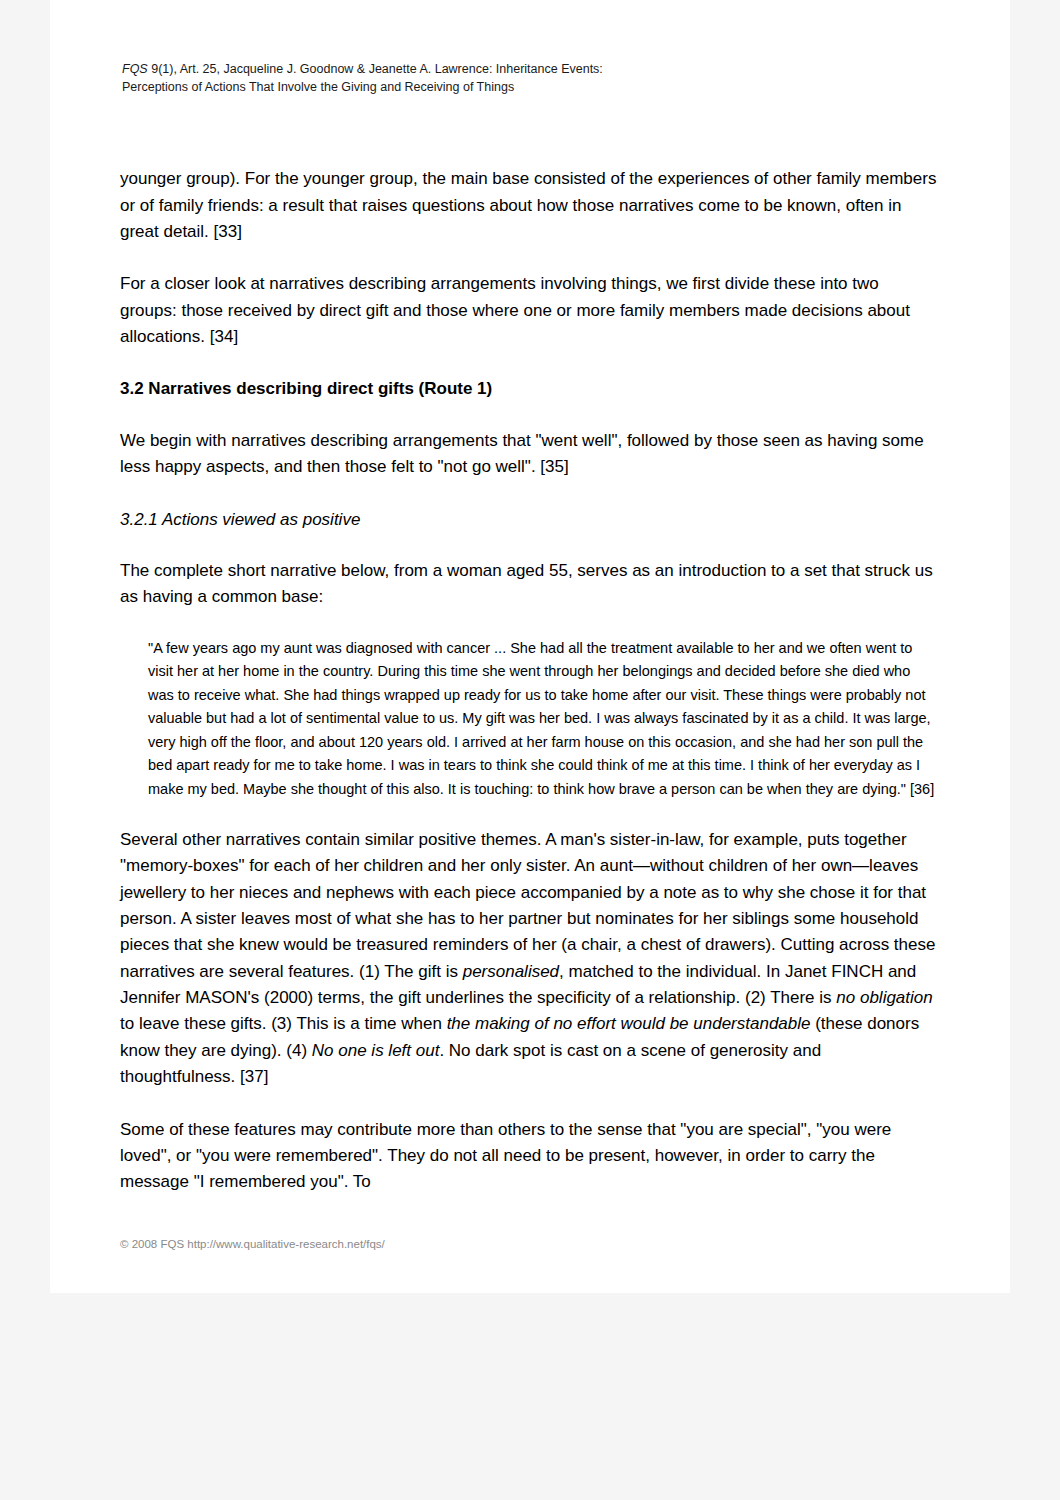FQS 9(1), Art. 25, Jacqueline J. Goodnow & Jeanette A. Lawrence: Inheritance Events:
Perceptions of Actions That Involve the Giving and Receiving of Things
younger group). For the younger group, the main base consisted of the experiences of other family members or of family friends: a result that raises questions about how those narratives come to be known, often in great detail. [33]
For a closer look at narratives describing arrangements involving things, we first divide these into two groups: those received by direct gift and those where one or more family members made decisions about allocations. [34]
3.2 Narratives describing direct gifts (Route 1)
We begin with narratives describing arrangements that "went well", followed by those seen as having some less happy aspects, and then those felt to "not go well". [35]
3.2.1 Actions viewed as positive
The complete short narrative below, from a woman aged 55, serves as an introduction to a set that struck us as having a common base:
"A few years ago my aunt was diagnosed with cancer ... She had all the treatment available to her and we often went to visit her at her home in the country. During this time she went through her belongings and decided before she died who was to receive what. She had things wrapped up ready for us to take home after our visit. These things were probably not valuable but had a lot of sentimental value to us. My gift was her bed. I was always fascinated by it as a child. It was large, very high off the floor, and about 120 years old. I arrived at her farm house on this occasion, and she had her son pull the bed apart ready for me to take home. I was in tears to think she could think of me at this time. I think of her everyday as I make my bed. Maybe she thought of this also. It is touching: to think how brave a person can be when they are dying." [36]
Several other narratives contain similar positive themes. A man's sister-in-law, for example, puts together "memory-boxes" for each of her children and her only sister. An aunt—without children of her own—leaves jewellery to her nieces and nephews with each piece accompanied by a note as to why she chose it for that person. A sister leaves most of what she has to her partner but nominates for her siblings some household pieces that she knew would be treasured reminders of her (a chair, a chest of drawers). Cutting across these narratives are several features. (1) The gift is personalised, matched to the individual. In Janet FINCH and Jennifer MASON's (2000) terms, the gift underlines the specificity of a relationship. (2) There is no obligation to leave these gifts. (3) This is a time when the making of no effort would be understandable (these donors know they are dying). (4) No one is left out. No dark spot is cast on a scene of generosity and thoughtfulness. [37]
Some of these features may contribute more than others to the sense that "you are special", "you were loved", or "you were remembered". They do not all need to be present, however, in order to carry the message "I remembered you". To
© 2008 FQS http://www.qualitative-research.net/fqs/